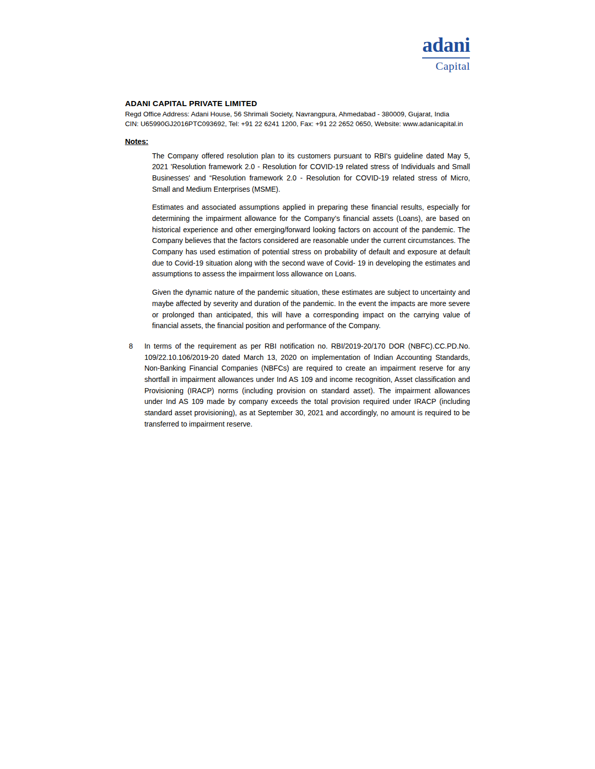adani
Capital
ADANI CAPITAL PRIVATE LIMITED
Regd Office Address: Adani House, 56 Shrimali Society, Navrangpura, Ahmedabad - 380009, Gujarat, India
CIN: U65990GJ2016PTC093692, Tel: +91 22 6241 1200, Fax: +91 22 2652 0650, Website: www.adanicapital.in
Notes:
The Company offered resolution plan to its customers pursuant to RBI's guideline dated May 5, 2021 'Resolution framework 2.0 - Resolution for COVID-19 related stress of Individuals and Small Businesses' and “Resolution framework 2.0 - Resolution for COVID-19 related stress of Micro, Small and Medium Enterprises (MSME).
Estimates and associated assumptions applied in preparing these financial results, especially for determining the impairment allowance for the Company’s financial assets (Loans), are based on historical experience and other emerging/forward looking factors on account of the pandemic. The Company believes that the factors considered are reasonable under the current circumstances. The Company has used estimation of potential stress on probability of default and exposure at default due to Covid-19 situation along with the second wave of Covid- 19 in developing the estimates and assumptions to assess the impairment loss allowance on Loans.
Given the dynamic nature of the pandemic situation, these estimates are subject to uncertainty and maybe affected by severity and duration of the pandemic. In the event the impacts are more severe or prolonged than anticipated, this will have a corresponding impact on the carrying value of financial assets, the financial position and performance of the Company.
8
In terms of the requirement as per RBI notification no. RBI/2019-20/170 DOR (NBFC).CC.PD.No. 109/22.10.106/2019-20 dated March 13, 2020 on implementation of Indian Accounting Standards, Non-Banking Financial Companies (NBFCs) are required to create an impairment reserve for any shortfall in impairment allowances under Ind AS 109 and income recognition, Asset classification and Provisioning (IRACP) norms (including provision on standard asset). The impairment allowances under Ind AS 109 made by company exceeds the total provision required under IRACP (including standard asset provisioning), as at September 30, 2021 and accordingly, no amount is required to be transferred to impairment reserve.